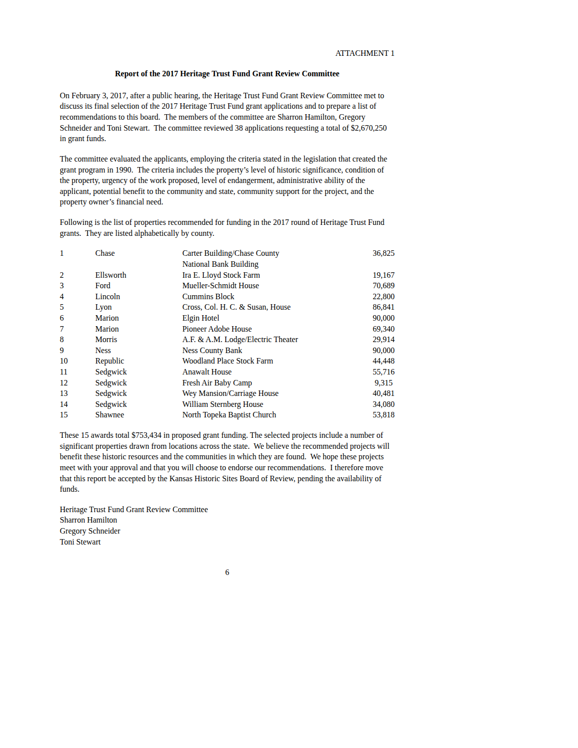ATTACHMENT 1
Report of the 2017 Heritage Trust Fund Grant Review Committee
On February 3, 2017, after a public hearing, the Heritage Trust Fund Grant Review Committee met to discuss its final selection of the 2017 Heritage Trust Fund grant applications and to prepare a list of recommendations to this board. The members of the committee are Sharron Hamilton, Gregory Schneider and Toni Stewart. The committee reviewed 38 applications requesting a total of $2,670,250 in grant funds.
The committee evaluated the applicants, employing the criteria stated in the legislation that created the grant program in 1990. The criteria includes the property’s level of historic significance, condition of the property, urgency of the work proposed, level of endangerment, administrative ability of the applicant, potential benefit to the community and state, community support for the project, and the property owner’s financial need.
Following is the list of properties recommended for funding in the 2017 round of Heritage Trust Fund grants. They are listed alphabetically by county.
| 1 | Chase | Carter Building/Chase County National Bank Building | 36,825 |
| 2 | Ellsworth | Ira E. Lloyd Stock Farm | 19,167 |
| 3 | Ford | Mueller-Schmidt House | 70,689 |
| 4 | Lincoln | Cummins Block | 22,800 |
| 5 | Lyon | Cross, Col. H. C. & Susan, House | 86,841 |
| 6 | Marion | Elgin Hotel | 90,000 |
| 7 | Marion | Pioneer Adobe House | 69,340 |
| 8 | Morris | A.F. & A.M. Lodge/Electric Theater | 29,914 |
| 9 | Ness | Ness County Bank | 90,000 |
| 10 | Republic | Woodland Place Stock Farm | 44,448 |
| 11 | Sedgwick | Anawalt House | 55,716 |
| 12 | Sedgwick | Fresh Air Baby Camp | 9,315 |
| 13 | Sedgwick | Wey Mansion/Carriage House | 40,481 |
| 14 | Sedgwick | William Sternberg House | 34,080 |
| 15 | Shawnee | North Topeka Baptist Church | 53,818 |
These 15 awards total $753,434 in proposed grant funding. The selected projects include a number of significant properties drawn from locations across the state. We believe the recommended projects will benefit these historic resources and the communities in which they are found. We hope these projects meet with your approval and that you will choose to endorse our recommendations. I therefore move that this report be accepted by the Kansas Historic Sites Board of Review, pending the availability of funds.
Heritage Trust Fund Grant Review Committee
Sharron Hamilton
Gregory Schneider
Toni Stewart
6